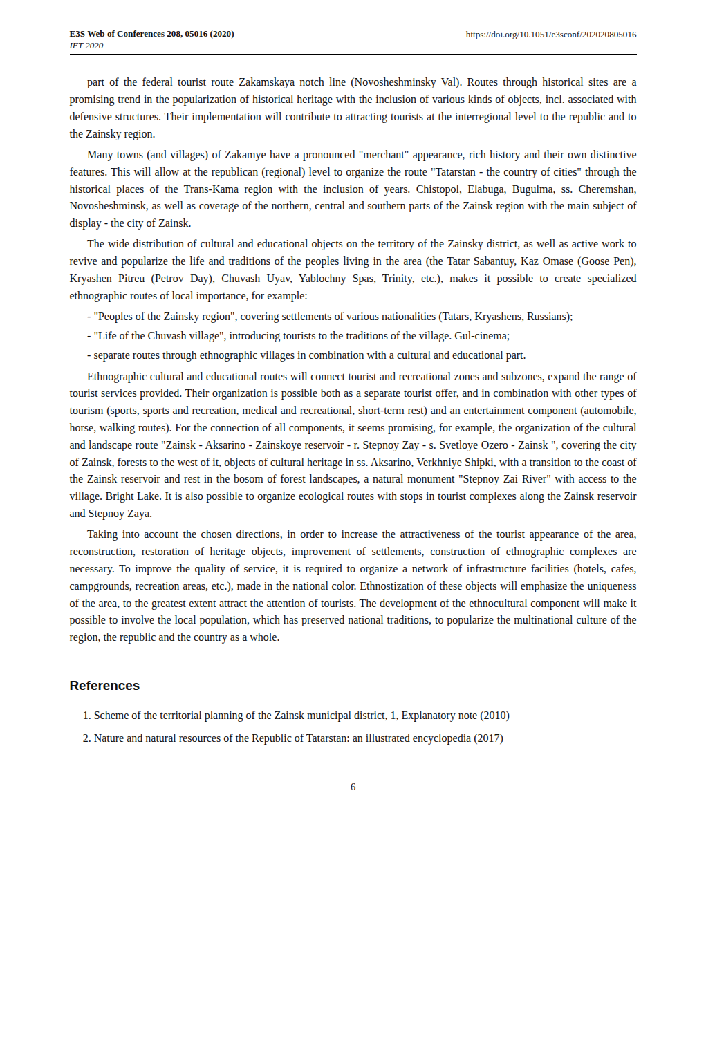E3S Web of Conferences 208, 05016 (2020)
IFT 2020
https://doi.org/10.1051/e3sconf/202020805016
part of the federal tourist route Zakamskaya notch line (Novosheshminsky Val). Routes through historical sites are a promising trend in the popularization of historical heritage with the inclusion of various kinds of objects, incl. associated with defensive structures. Their implementation will contribute to attracting tourists at the interregional level to the republic and to the Zainsky region.
Many towns (and villages) of Zakamye have a pronounced "merchant" appearance, rich history and their own distinctive features. This will allow at the republican (regional) level to organize the route "Tatarstan - the country of cities" through the historical places of the Trans-Kama region with the inclusion of years. Chistopol, Elabuga, Bugulma, ss. Cheremshan, Novosheshminsk, as well as coverage of the northern, central and southern parts of the Zainsk region with the main subject of display - the city of Zainsk.
The wide distribution of cultural and educational objects on the territory of the Zainsky district, as well as active work to revive and popularize the life and traditions of the peoples living in the area (the Tatar Sabantuy, Kaz Omase (Goose Pen), Kryashen Pitreu (Petrov Day), Chuvash Uyav, Yablochny Spas, Trinity, etc.), makes it possible to create specialized ethnographic routes of local importance, for example:
- "Peoples of the Zainsky region", covering settlements of various nationalities (Tatars, Kryashens, Russians);
- "Life of the Chuvash village", introducing tourists to the traditions of the village. Gul-cinema;
- separate routes through ethnographic villages in combination with a cultural and educational part.
Ethnographic cultural and educational routes will connect tourist and recreational zones and subzones, expand the range of tourist services provided. Their organization is possible both as a separate tourist offer, and in combination with other types of tourism (sports, sports and recreation, medical and recreational, short-term rest) and an entertainment component (automobile, horse, walking routes). For the connection of all components, it seems promising, for example, the organization of the cultural and landscape route "Zainsk - Aksarino - Zainskoye reservoir - r. Stepnoy Zay - s. Svetloye Ozero - Zainsk ", covering the city of Zainsk, forests to the west of it, objects of cultural heritage in ss. Aksarino, Verkhniye Shipki, with a transition to the coast of the Zainsk reservoir and rest in the bosom of forest landscapes, a natural monument "Stepnoy Zai River" with access to the village. Bright Lake. It is also possible to organize ecological routes with stops in tourist complexes along the Zainsk reservoir and Stepnoy Zaya.
Taking into account the chosen directions, in order to increase the attractiveness of the tourist appearance of the area, reconstruction, restoration of heritage objects, improvement of settlements, construction of ethnographic complexes are necessary. To improve the quality of service, it is required to organize a network of infrastructure facilities (hotels, cafes, campgrounds, recreation areas, etc.), made in the national color. Ethnostization of these objects will emphasize the uniqueness of the area, to the greatest extent attract the attention of tourists. The development of the ethnocultural component will make it possible to involve the local population, which has preserved national traditions, to popularize the multinational culture of the region, the republic and the country as a whole.
References
Scheme of the territorial planning of the Zainsk municipal district, 1, Explanatory note (2010)
Nature and natural resources of the Republic of Tatarstan: an illustrated encyclopedia (2017)
6